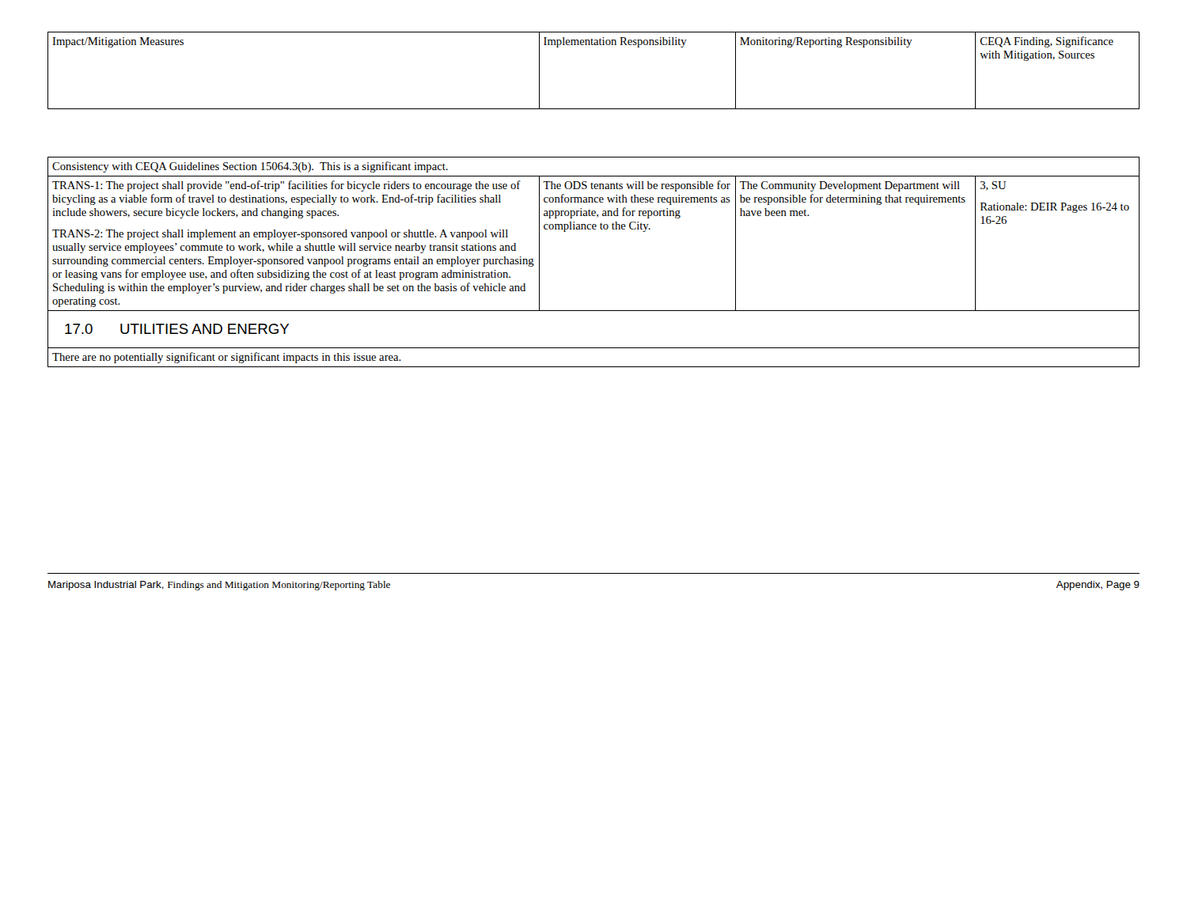| Impact/Mitigation Measures | Implementation Responsibility | Monitoring/Reporting Responsibility | CEQA Finding, Significance with Mitigation, Sources |
| Consistency with CEQA Guidelines Section 15064.3(b). This is a significant impact. |
| TRANS-1: The project shall provide "end-of-trip" facilities for bicycle riders to encourage the use of bicycling as a viable form of travel to destinations, especially to work. End-of-trip facilities shall include showers, secure bicycle lockers, and changing spaces. TRANS-2: The project shall implement an employer-sponsored vanpool or shuttle. A vanpool will usually service employees’ commute to work, while a shuttle will service nearby transit stations and surrounding commercial centers. Employer-sponsored vanpool programs entail an employer purchasing or leasing vans for employee use, and often subsidizing the cost of at least program administration. Scheduling is within the employer’s purview, and rider charges shall be set on the basis of vehicle and operating cost. | The ODS tenants will be responsible for conformance with these requirements as appropriate, and for reporting compliance to the City. | The Community Development Department will be responsible for determining that requirements have been met. | 3, SU Rationale: DEIR Pages 16-24 to 16-26 |
| 17.0 UTILITIES AND ENERGY |
| There are no potentially significant or significant impacts in this issue area. |
Mariposa Industrial Park, Findings and Mitigation Monitoring/Reporting Table
Appendix, Page 9